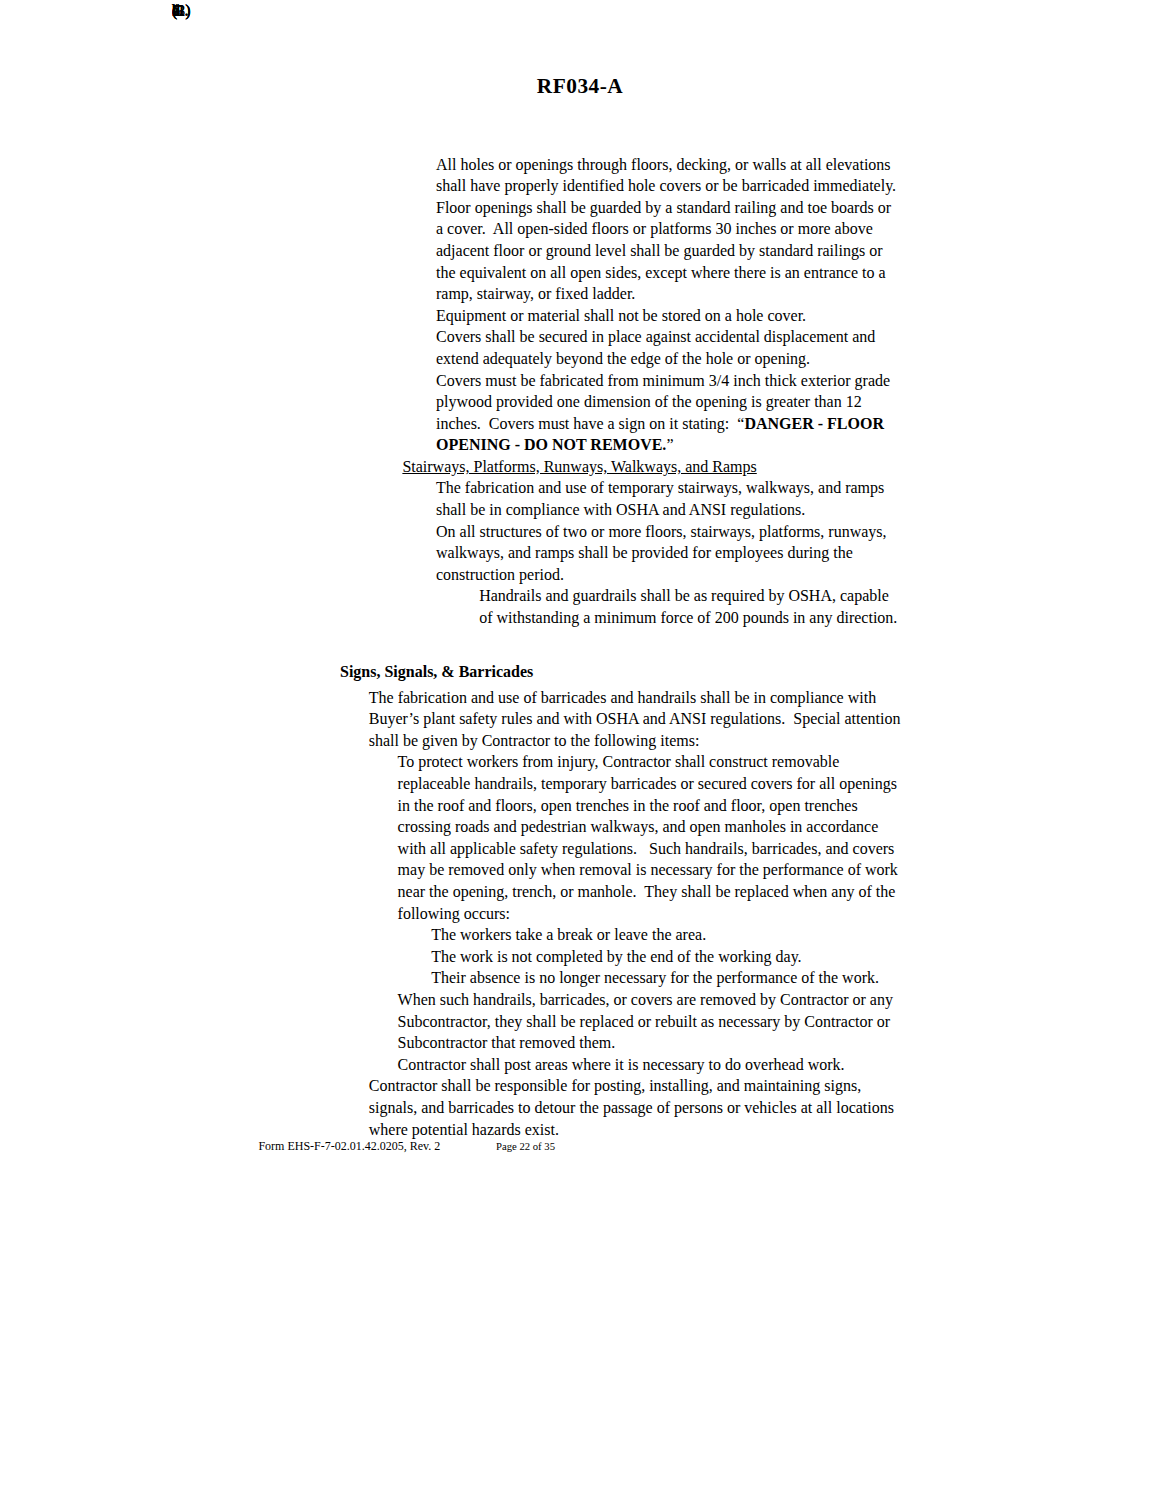RF034-A
b. All holes or openings through floors, decking, or walls at all elevations shall have properly identified hole covers or be barricaded immediately. Floor openings shall be guarded by a standard railing and toe boards or a cover. All open-sided floors or platforms 30 inches or more above adjacent floor or ground level shall be guarded by standard railings or the equivalent on all open sides, except where there is an entrance to a ramp, stairway, or fixed ladder.
c. Equipment or material shall not be stored on a hole cover.
d. Covers shall be secured in place against accidental displacement and extend adequately beyond the edge of the hole or opening.
e. Covers must be fabricated from minimum 3/4 inch thick exterior grade plywood provided one dimension of the opening is greater than 12 inches. Covers must have a sign on it stating: “DANGER - FLOOR OPENING - DO NOT REMOVE.”
2. Stairways, Platforms, Runways, Walkways, and Ramps
a. The fabrication and use of temporary stairways, walkways, and ramps shall be in compliance with OSHA and ANSI regulations.
b. On all structures of two or more floors, stairways, platforms, runways, walkways, and ramps shall be provided for employees during the construction period.
(1) Handrails and guardrails shall be as required by OSHA, capable of withstanding a minimum force of 200 pounds in any direction.
G. Signs, Signals, & Barricades
1. The fabrication and use of barricades and handrails shall be in compliance with Buyer’s plant safety rules and with OSHA and ANSI regulations. Special attention shall be given by Contractor to the following items:
a. To protect workers from injury, Contractor shall construct removable replaceable handrails, temporary barricades or secured covers for all openings in the roof and floors, open trenches in the roof and floor, open trenches crossing roads and pedestrian walkways, and open manholes in accordance with all applicable safety regulations. Such handrails, barricades, and covers may be removed only when removal is necessary for the performance of work near the opening, trench, or manhole. They shall be replaced when any of the following occurs:
(1) The workers take a break or leave the area.
(2) The work is not completed by the end of the working day.
(3) Their absence is no longer necessary for the performance of the work.
b. When such handrails, barricades, or covers are removed by Contractor or any Subcontractor, they shall be replaced or rebuilt as necessary by Contractor or Subcontractor that removed them.
c. Contractor shall post areas where it is necessary to do overhead work.
2. Contractor shall be responsible for posting, installing, and maintaining signs, signals, and barricades to detour the passage of persons or vehicles at all locations where potential hazards exist.
Form EHS-F-7-02.01.42.0205, Rev. 2 Page 22 of 35